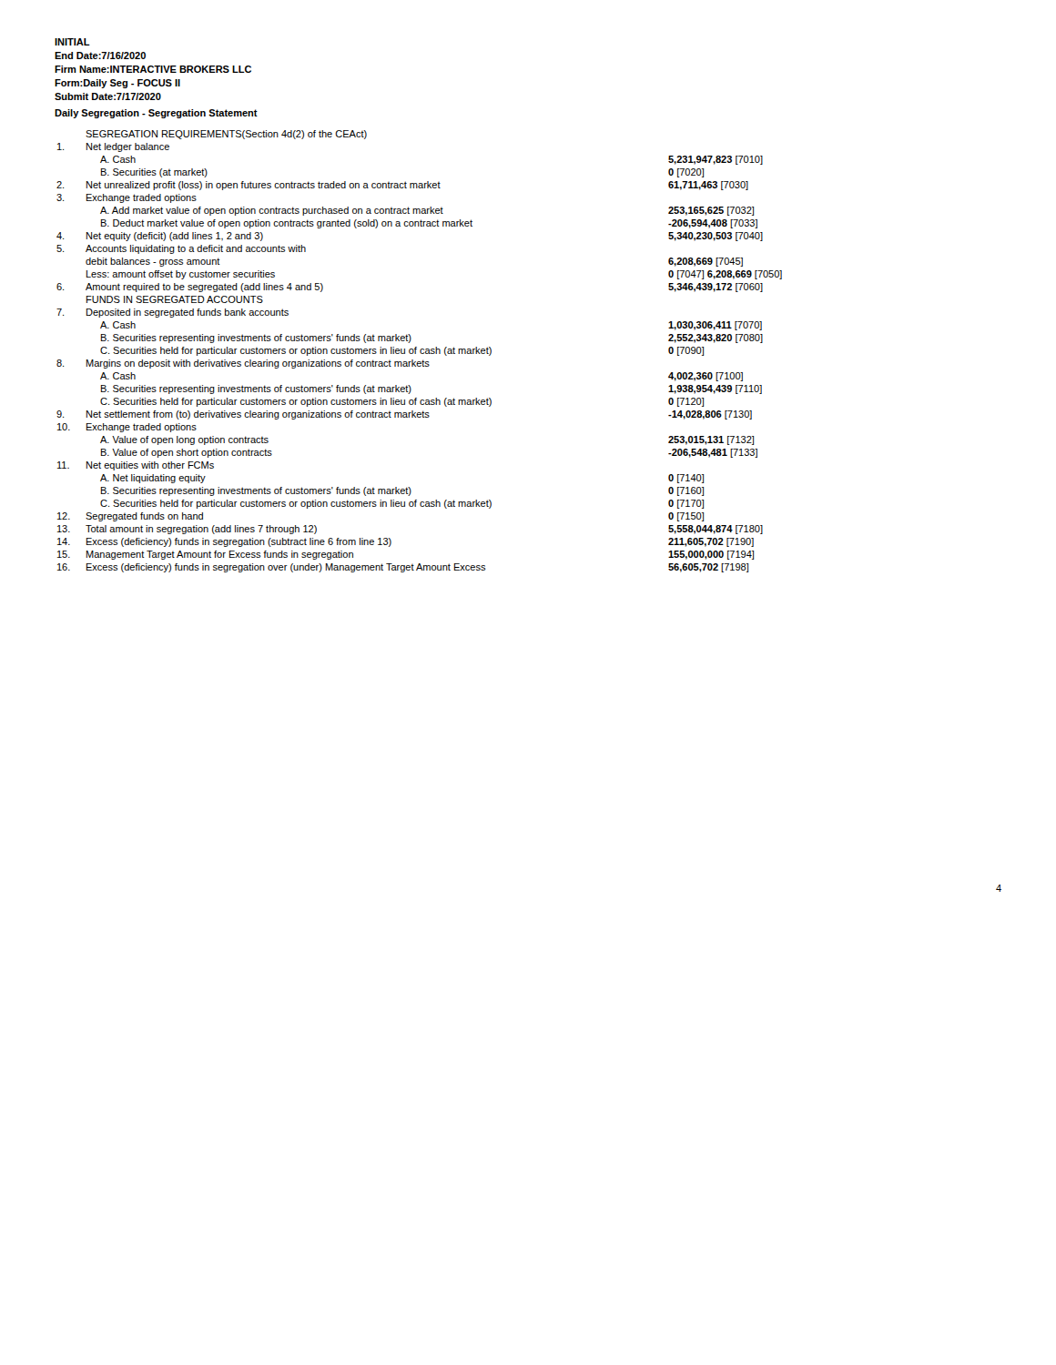INITIAL
End Date:7/16/2020
Firm Name:INTERACTIVE BROKERS LLC
Form:Daily Seg - FOCUS II
Submit Date:7/17/2020
Daily Segregation - Segregation Statement
| | SEGREGATION REQUIREMENTS(Section 4d(2) of the CEAct) | |
| 1. | Net ledger balance | |
| | A. Cash | 5,231,947,823 [7010] |
| | B. Securities (at market) | 0 [7020] |
| 2. | Net unrealized profit (loss) in open futures contracts traded on a contract market | 61,711,463 [7030] |
| 3. | Exchange traded options | |
| | A. Add market value of open option contracts purchased on a contract market | 253,165,625 [7032] |
| | B. Deduct market value of open option contracts granted (sold) on a contract market | -206,594,408 [7033] |
| 4. | Net equity (deficit) (add lines 1, 2 and 3) | 5,340,230,503 [7040] |
| 5. | Accounts liquidating to a deficit and accounts with | |
| | debit balances - gross amount | 6,208,669 [7045] |
| | Less: amount offset by customer securities | 0 [7047] 6,208,669 [7050] |
| 6. | Amount required to be segregated (add lines 4 and 5) | 5,346,439,172 [7060] |
| | FUNDS IN SEGREGATED ACCOUNTS | |
| 7. | Deposited in segregated funds bank accounts | |
| | A. Cash | 1,030,306,411 [7070] |
| | B. Securities representing investments of customers' funds (at market) | 2,552,343,820 [7080] |
| | C. Securities held for particular customers or option customers in lieu of cash (at market) | 0 [7090] |
| 8. | Margins on deposit with derivatives clearing organizations of contract markets | |
| | A. Cash | 4,002,360 [7100] |
| | B. Securities representing investments of customers' funds (at market) | 1,938,954,439 [7110] |
| | C. Securities held for particular customers or option customers in lieu of cash (at market) | 0 [7120] |
| 9. | Net settlement from (to) derivatives clearing organizations of contract markets | -14,028,806 [7130] |
| 10. | Exchange traded options | |
| | A. Value of open long option contracts | 253,015,131 [7132] |
| | B. Value of open short option contracts | -206,548,481 [7133] |
| 11. | Net equities with other FCMs | |
| | A. Net liquidating equity | 0 [7140] |
| | B. Securities representing investments of customers' funds (at market) | 0 [7160] |
| | C. Securities held for particular customers or option customers in lieu of cash (at market) | 0 [7170] |
| 12. | Segregated funds on hand | 0 [7150] |
| 13. | Total amount in segregation (add lines 7 through 12) | 5,558,044,874 [7180] |
| 14. | Excess (deficiency) funds in segregation (subtract line 6 from line 13) | 211,605,702 [7190] |
| 15. | Management Target Amount for Excess funds in segregation | 155,000,000 [7194] |
| 16. | Excess (deficiency) funds in segregation over (under) Management Target Amount Excess | 56,605,702 [7198] |
4